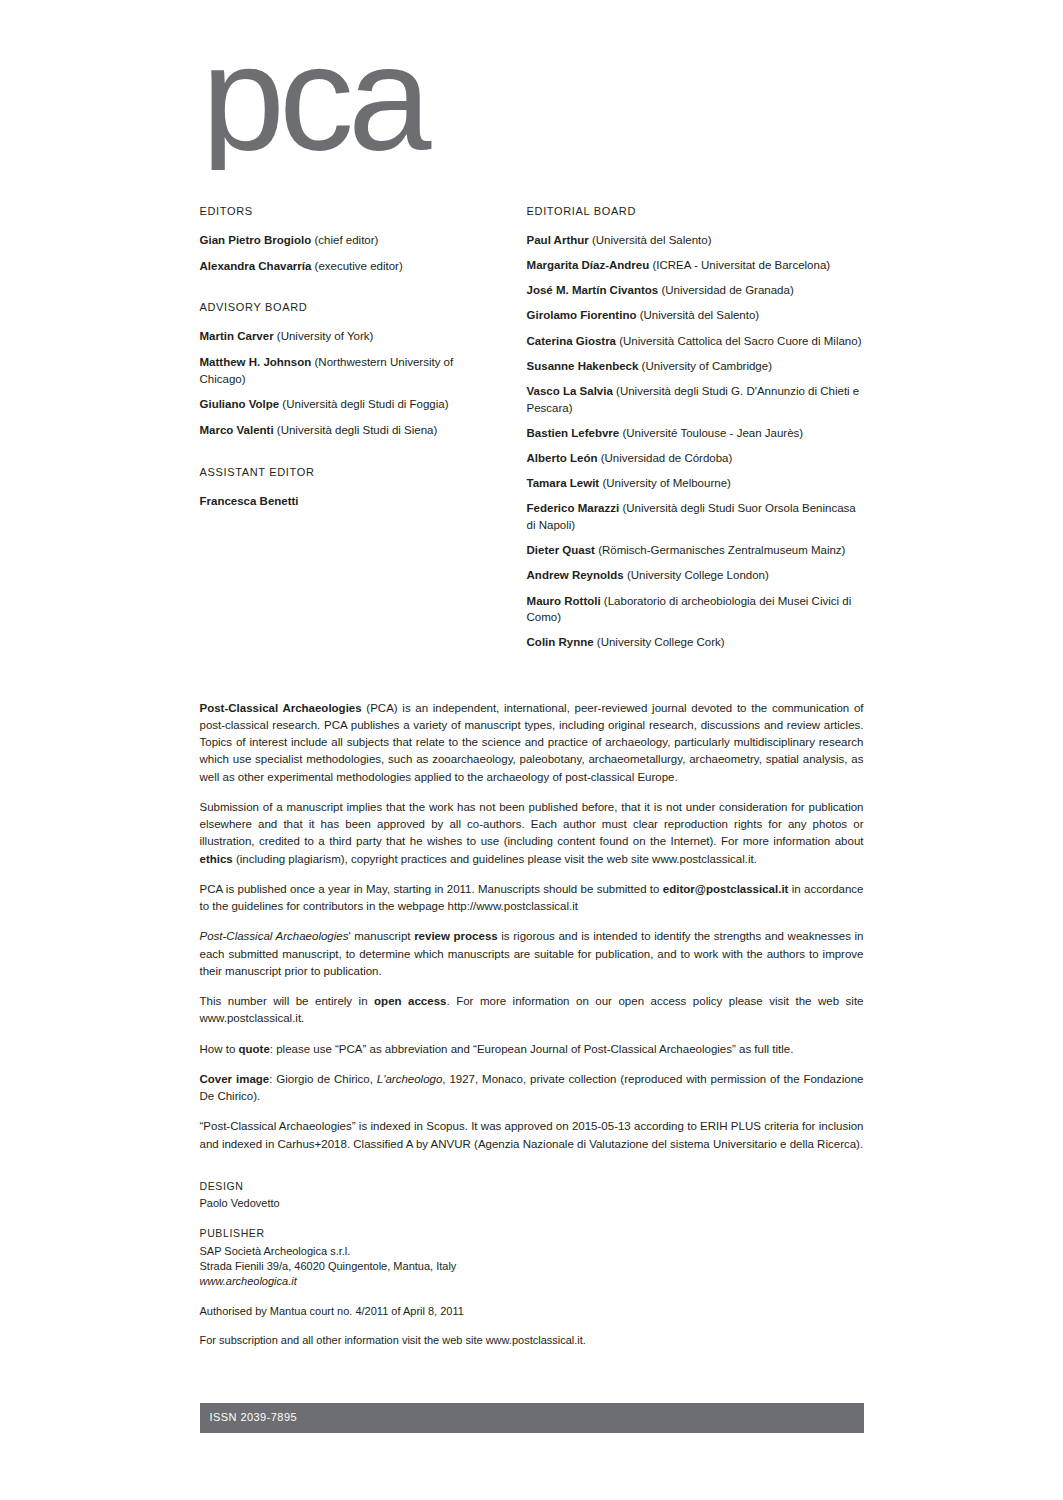pca
Editors
Gian Pietro Brogiolo (chief editor)
Alexandra Chavarría (executive editor)
Advisory board
Martin Carver (University of York)
Matthew H. Johnson (Northwestern University of Chicago)
Giuliano Volpe (Università degli Studi di Foggia)
Marco Valenti (Università degli Studi di Siena)
Assistant editor
Francesca Benetti
Editorial board
Paul Arthur (Università del Salento)
Margarita Díaz-Andreu (ICREA - Universitat de Barcelona)
José M. Martín Civantos (Universidad de Granada)
Girolamo Fiorentino (Università del Salento)
Caterina Giostra (Università Cattolica del Sacro Cuore di Milano)
Susanne Hakenbeck (University of Cambridge)
Vasco La Salvia (Università degli Studi G. D'Annunzio di Chieti e Pescara)
Bastien Lefebvre (Université Toulouse - Jean Jaurès)
Alberto León (Universidad de Córdoba)
Tamara Lewit (University of Melbourne)
Federico Marazzi (Università degli Studi Suor Orsola Benincasa di Napoli)
Dieter Quast (Römisch-Germanisches Zentralmuseum Mainz)
Andrew Reynolds (University College London)
Mauro Rottoli (Laboratorio di archeobiologia dei Musei Civici di Como)
Colin Rynne (University College Cork)
Post-Classical Archaeologies (PCA) is an independent, international, peer-reviewed journal devoted to the communication of post-classical research. PCA publishes a variety of manuscript types, including original research, discussions and review articles. Topics of interest include all subjects that relate to the science and practice of archaeology, particularly multidisciplinary research which use specialist methodologies, such as zooarchaeology, paleobotany, archaeometallurgy, archaeometry, spatial analysis, as well as other experimental methodologies applied to the archaeology of post-classical Europe.
Submission of a manuscript implies that the work has not been published before, that it is not under consideration for publication elsewhere and that it has been approved by all co-authors. Each author must clear reproduction rights for any photos or illustration, credited to a third party that he wishes to use (including content found on the Internet). For more information about ethics (including plagiarism), copyright practices and guidelines please visit the web site www.postclassical.it.
PCA is published once a year in May, starting in 2011. Manuscripts should be submitted to editor@postclassical.it in accordance to the guidelines for contributors in the webpage http://www.postclassical.it
Post-Classical Archaeologies' manuscript review process is rigorous and is intended to identify the strengths and weaknesses in each submitted manuscript, to determine which manuscripts are suitable for publication, and to work with the authors to improve their manuscript prior to publication.
This number will be entirely in open access. For more information on our open access policy please visit the web site www.postclassical.it.
How to quote: please use “PCA” as abbreviation and “European Journal of Post-Classical Archaeologies” as full title.
Cover image: Giorgio de Chirico, L'archeologo, 1927, Monaco, private collection (reproduced with permission of the Fondazione De Chirico).
“Post-Classical Archaeologies” is indexed in Scopus. It was approved on 2015-05-13 according to ERIH PLUS criteria for inclusion and indexed in Carhus+2018. Classified A by ANVUR (Agenzia Nazionale di Valutazione del sistema Universitario e della Ricerca).
Design
Paolo Vedovetto
Publisher
SAP Società Archeologica s.r.l. Strada Fienili 39/a, 46020 Quingentole, Mantua, Italy www.archeologica.it
Authorised by Mantua court no. 4/2011 of April 8, 2011
For subscription and all other information visit the web site www.postclassical.it.
ISSN 2039-7895